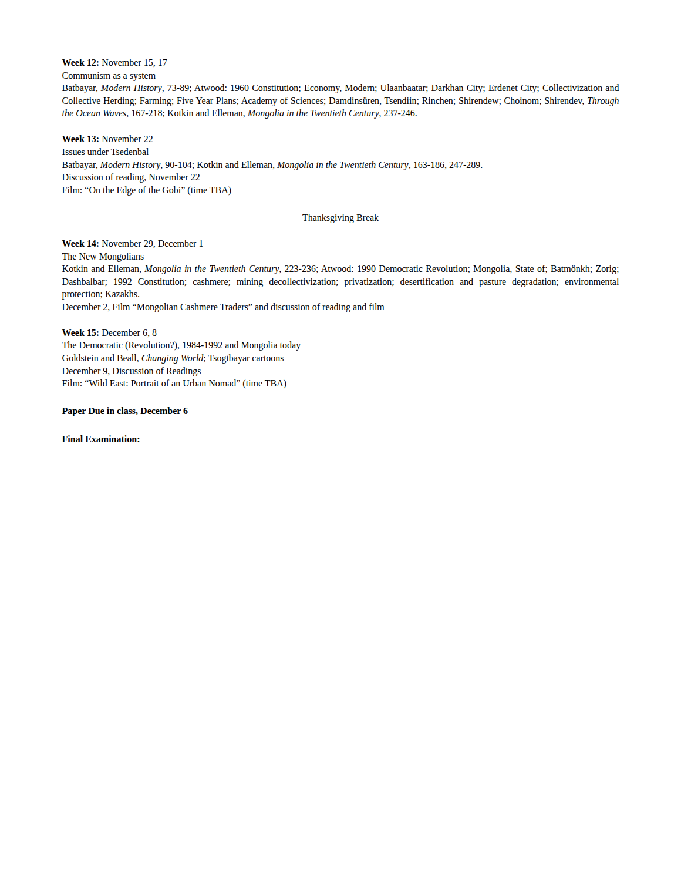Week 12: November 15, 17
Communism as a system
Batbayar, Modern History, 73-89; Atwood: 1960 Constitution; Economy, Modern; Ulaanbaatar; Darkhan City; Erdenet City; Collectivization and Collective Herding; Farming; Five Year Plans; Academy of Sciences; Damdinsüren, Tsendiin; Rinchen; Shirendew; Choinom; Shirendev, Through the Ocean Waves, 167-218; Kotkin and Elleman, Mongolia in the Twentieth Century, 237-246.
Week 13: November 22
Issues under Tsedenbal
Batbayar, Modern History, 90-104; Kotkin and Elleman, Mongolia in the Twentieth Century, 163-186, 247-289.
Discussion of reading, November 22
Film: “On the Edge of the Gobi” (time TBA)
Thanksgiving Break
Week 14: November 29, December 1
The New Mongolians
Kotkin and Elleman, Mongolia in the Twentieth Century, 223-236; Atwood: 1990 Democratic Revolution; Mongolia, State of; Batmönkh; Zorig; Dashbalbar; 1992 Constitution; cashmere; mining decollectivization; privatization; desertification and pasture degradation; environmental protection; Kazakhs.
December 2, Film “Mongolian Cashmere Traders” and discussion of reading and film
Week 15: December 6, 8
The Democratic (Revolution?), 1984-1992 and Mongolia today
Goldstein and Beall, Changing World; Tsogtbayar cartoons
December 9, Discussion of Readings
Film: “Wild East: Portrait of an Urban Nomad” (time TBA)
Paper Due in class, December 6
Final Examination: